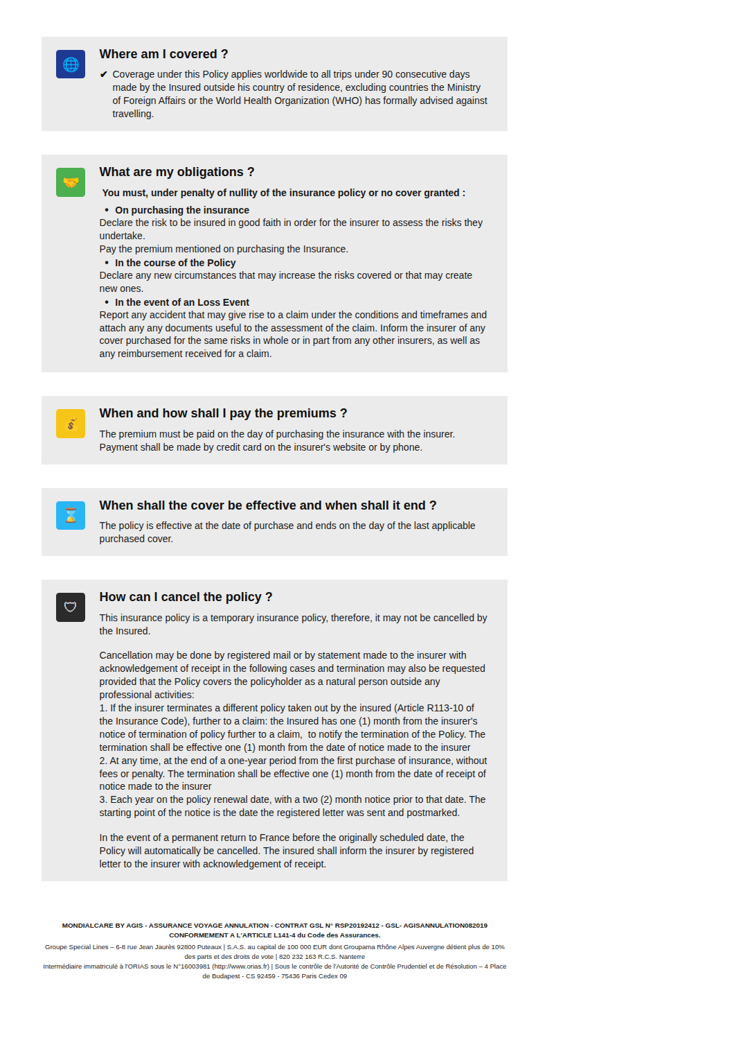🌐
Where am I covered ?
✔ Coverage under this Policy applies worldwide to all trips under 90 consecutive days made by the Insured outside his country of residence, excluding countries the Ministry of Foreign Affairs or the World Health Organization (WHO) has formally advised against travelling.
🤝
What are my obligations ?
You must, under penalty of nullity of the insurance policy or no cover granted :
On purchasing the insurance
Declare the risk to be insured in good faith in order for the insurer to assess the risks they undertake.
Pay the premium mentioned on purchasing the Insurance.
In the course of the Policy
Declare any new circumstances that may increase the risks covered or that may create new ones.
In the event of an Loss Event
Report any accident that may give rise to a claim under the conditions and timeframes and attach any any documents useful to the assessment of the claim. Inform the insurer of any cover purchased for the same risks in whole or in part from any other insurers, as well as any reimbursement received for a claim.
💰
When and how shall I pay the premiums ?
The premium must be paid on the day of purchasing the insurance with the insurer.
Payment shall be made by credit card on the insurer's website or by phone.
⌛
When shall the cover be effective and when shall it end ?
The policy is effective at the date of purchase and ends on the day of the last applicable purchased cover.
🛡
How can I cancel the policy ?
This insurance policy is a temporary insurance policy, therefore, it may not be cancelled by the Insured.
Cancellation may be done by registered mail or by statement made to the insurer with acknowledgement of receipt in the following cases and termination may also be requested provided that the Policy covers the policyholder as a natural person outside any professional activities:
1. If the insurer terminates a different policy taken out by the insured (Article R113-10 of the Insurance Code), further to a claim: the Insured has one (1) month from the insurer's notice of termination of policy further to a claim, to notify the termination of the Policy. The termination shall be effective one (1) month from the date of notice made to the insurer
2. At any time, at the end of a one-year period from the first purchase of insurance, without fees or penalty. The termination shall be effective one (1) month from the date of receipt of notice made to the insurer
3. Each year on the policy renewal date, with a two (2) month notice prior to that date. The starting point of the notice is the date the registered letter was sent and postmarked.
In the event of a permanent return to France before the originally scheduled date, the Policy will automatically be cancelled. The insured shall inform the insurer by registered letter to the insurer with acknowledgement of receipt.
MONDIALCARE BY AGIS - ASSURANCE VOYAGE ANNULATION - CONTRAT GSL N° RSP20192412 - GSL- AGISANNULATION082019 CONFORMEMENT A L'ARTICLE L141-4 du Code des Assurances.
Groupe Special Lines – 6-8 rue Jean Jaurès 92800 Puteaux | S.A.S. au capital de 100 000 EUR dont Groupama Rhône Alpes Auvergne détient plus de 10% des parts et des droits de vote | 820 232 163 R.C.S. Nanterre
Intermédiaire immatriculé à l'ORIAS sous le N°16003981 (http://www.orias.fr) | Sous le contrôle de l'Autorité de Contrôle Prudentiel et de Résolution – 4 Place de Budapest - CS 92459 - 75436 Paris Cedex 09